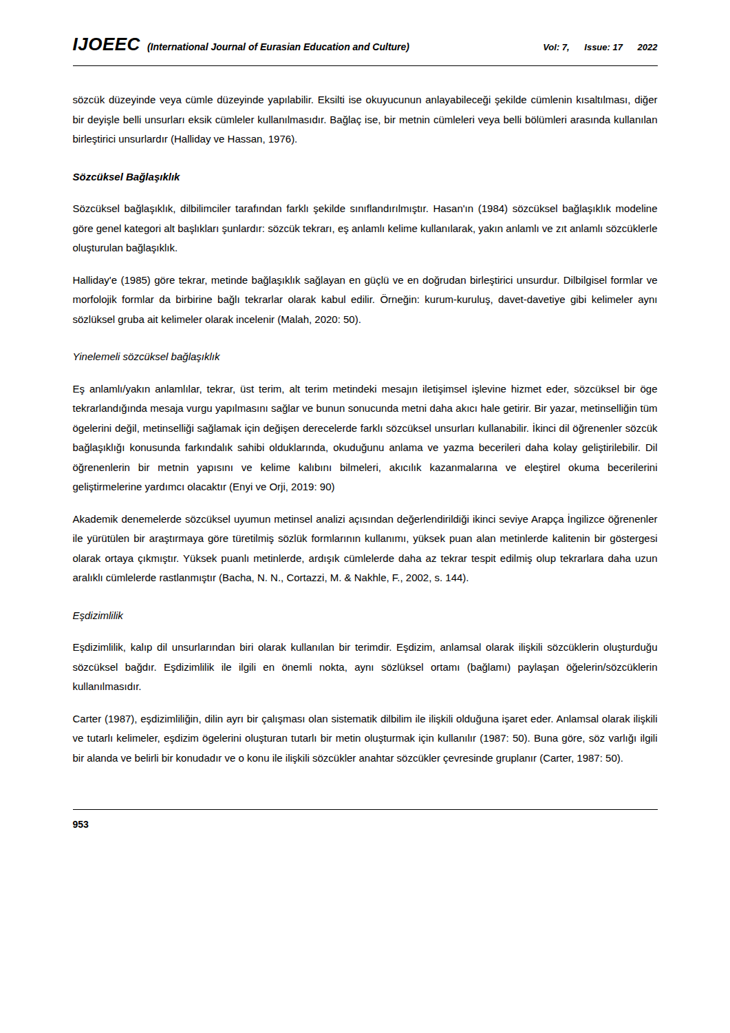IJOEEC (International Journal of Eurasian Education and Culture) Vol: 7, Issue: 17 2022
sözcük düzeyinde veya cümle düzeyinde yapılabilir. Eksilti ise okuyucunun anlayabileceği şekilde cümlenin kısaltılması, diğer bir deyişle belli unsurları eksik cümleler kullanılmasıdır. Bağlaç ise, bir metnin cümleleri veya belli bölümleri arasında kullanılan birleştirici unsurlardır (Halliday ve Hassan, 1976).
Sözcüksel Bağlaşıklık
Sözcüksel bağlaşıklık, dilbilimciler tarafından farklı şekilde sınıflandırılmıştır. Hasan'ın (1984) sözcüksel bağlaşıklık modeline göre genel kategori alt başlıkları şunlardır: sözcük tekrarı, eş anlamlı kelime kullanılarak, yakın anlamlı ve zıt anlamlı sözcüklerle oluşturulan bağlaşıklık.
Halliday'e (1985) göre tekrar, metinde bağlaşıklık sağlayan en güçlü ve en doğrudan birleştirici unsurdur. Dilbilgisel formlar ve morfolojik formlar da birbirine bağlı tekrarlar olarak kabul edilir. Örneğin: kurum-kuruluş, davet-davetiye gibi kelimeler aynı sözlüksel gruba ait kelimeler olarak incelenir (Malah, 2020: 50).
Yinelemeli sözcüksel bağlaşıklık
Eş anlamlı/yakın anlamlılar, tekrar, üst terim, alt terim metindeki mesajın iletişimsel işlevine hizmet eder, sözcüksel bir öge tekrarlandığında mesaja vurgu yapılmasını sağlar ve bunun sonucunda metni daha akıcı hale getirir. Bir yazar, metinselliğin tüm ögelerini değil, metinselliği sağlamak için değişen derecelerde farklı sözcüksel unsurları kullanabilir. İkinci dil öğrenenler sözcük bağlaşıklığı konusunda farkındalık sahibi olduklarında, okuduğunu anlama ve yazma becerileri daha kolay geliştirilebilir. Dil öğrenenlerin bir metnin yapısını ve kelime kalıbını bilmeleri, akıcılık kazanmalarına ve eleştirel okuma becerilerini geliştirmelerine yardımcı olacaktır (Enyi ve Orji, 2019: 90)
Akademik denemelerde sözcüksel uyumun metinsel analizi açısından değerlendirildiği ikinci seviye Arapça İngilizce öğrenenler ile yürütülen bir araştırmaya göre türetilmiş sözlük formlarının kullanımı, yüksek puan alan metinlerde kalitenin bir göstergesi olarak ortaya çıkmıştır. Yüksek puanlı metinlerde, ardışık cümlelerde daha az tekrar tespit edilmiş olup tekrarlara daha uzun aralıklı cümlelerde rastlanmıştır (Bacha, N. N., Cortazzi, M. & Nakhle, F., 2002, s. 144).
Eşdizimlilik
Eşdizimlilik, kalıp dil unsurlarından biri olarak kullanılan bir terimdir. Eşdizim, anlamsal olarak ilişkili sözcüklerin oluşturduğu sözcüksel bağdır. Eşdizimlilik ile ilgili en önemli nokta, aynı sözlüksel ortamı (bağlamı) paylaşan öğelerin/sözcüklerin kullanılmasıdır.
Carter (1987), eşdizimliliğin, dilin ayrı bir çalışması olan sistematik dilbilim ile ilişkili olduğuna işaret eder. Anlamsal olarak ilişkili ve tutarlı kelimeler, eşdizim ögelerini oluşturan tutarlı bir metin oluşturmak için kullanılır (1987: 50). Buna göre, söz varlığı ilgili bir alanda ve belirli bir konudadır ve o konu ile ilişkili sözcükler anahtar sözcükler çevresinde gruplanır (Carter, 1987: 50).
953